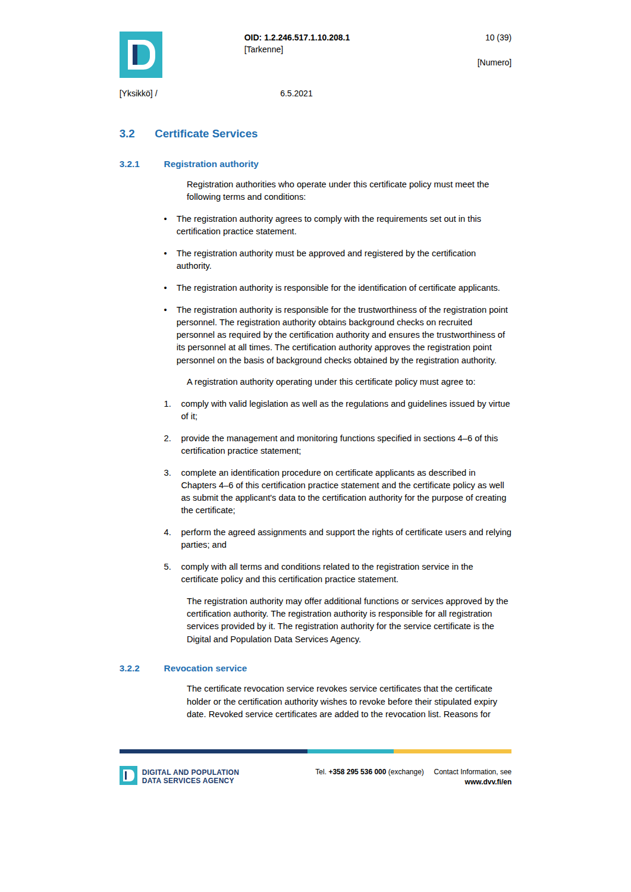OID: 1.2.246.517.1.10.208.1
[Tarkenne]
10 (39)
[Numero]
[Yksikkö] /
6.5.2021
3.2 Certificate Services
3.2.1 Registration authority
Registration authorities who operate under this certificate policy must meet the following terms and conditions:
The registration authority agrees to comply with the requirements set out in this certification practice statement.
The registration authority must be approved and registered by the certification authority.
The registration authority is responsible for the identification of certificate applicants.
The registration authority is responsible for the trustworthiness of the registration point personnel. The registration authority obtains background checks on recruited personnel as required by the certification authority and ensures the trustworthiness of its personnel at all times. The certification authority approves the registration point personnel on the basis of background checks obtained by the registration authority.
A registration authority operating under this certificate policy must agree to:
comply with valid legislation as well as the regulations and guidelines issued by virtue of it;
provide the management and monitoring functions specified in sections 4–6 of this certification practice statement;
complete an identification procedure on certificate applicants as described in Chapters 4–6 of this certification practice statement and the certificate policy as well as submit the applicant's data to the certification authority for the purpose of creating the certificate;
perform the agreed assignments and support the rights of certificate users and relying parties; and
comply with all terms and conditions related to the registration service in the certificate policy and this certification practice statement.
The registration authority may offer additional functions or services approved by the certification authority. The registration authority is responsible for all registration services provided by it. The registration authority for the service certificate is the Digital and Population Data Services Agency.
3.2.2 Revocation service
The certificate revocation service revokes service certificates that the certificate holder or the certification authority wishes to revoke before their stipulated expiry date. Revoked service certificates are added to the revocation list. Reasons for
DIGITAL AND POPULATION
DATA SERVICES AGENCY
Tel. +358 295 536 000 (exchange) Contact Information, see www.dvv.fi/en